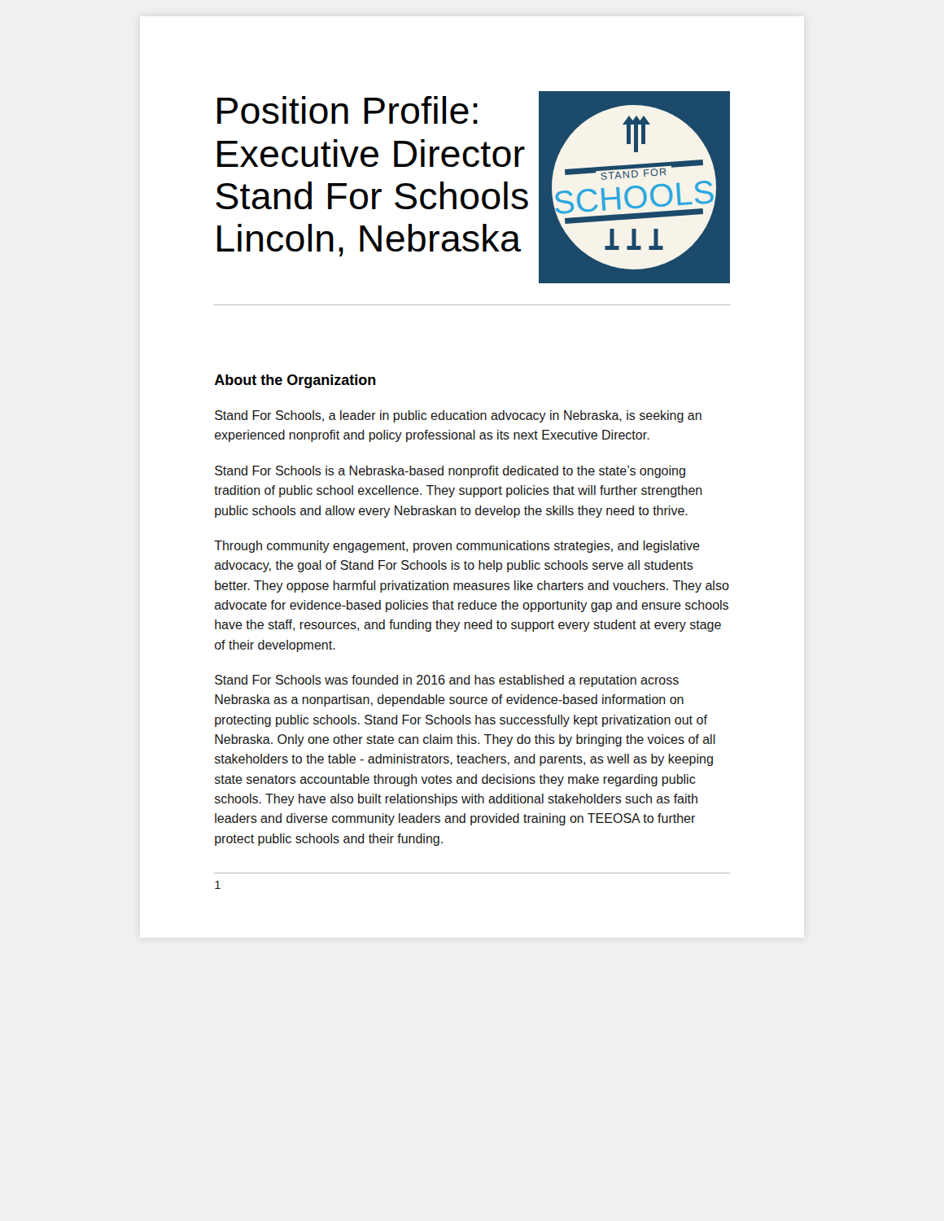Position Profile:
Executive Director
Stand For Schools
Lincoln, Nebraska
STAND FOR
SCHOOLS
About the Organization
Stand For Schools, a leader in public education advocacy in Nebraska, is seeking an experienced nonprofit and policy professional as its next Executive Director.
Stand For Schools is a Nebraska-based nonprofit dedicated to the state’s ongoing tradition of public school excellence. They support policies that will further strengthen public schools and allow every Nebraskan to develop the skills they need to thrive.
Through community engagement, proven communications strategies, and legislative advocacy, the goal of Stand For Schools is to help public schools serve all students better. They oppose harmful privatization measures like charters and vouchers. They also advocate for evidence-based policies that reduce the opportunity gap and ensure schools have the staff, resources, and funding they need to support every student at every stage of their development.
Stand For Schools was founded in 2016 and has established a reputation across Nebraska as a nonpartisan, dependable source of evidence-based information on protecting public schools. Stand For Schools has successfully kept privatization out of Nebraska. Only one other state can claim this. They do this by bringing the voices of all stakeholders to the table - administrators, teachers, and parents, as well as by keeping state senators accountable through votes and decisions they make regarding public schools. They have also built relationships with additional stakeholders such as faith leaders and diverse community leaders and provided training on TEEOSA to further protect public schools and their funding.
1